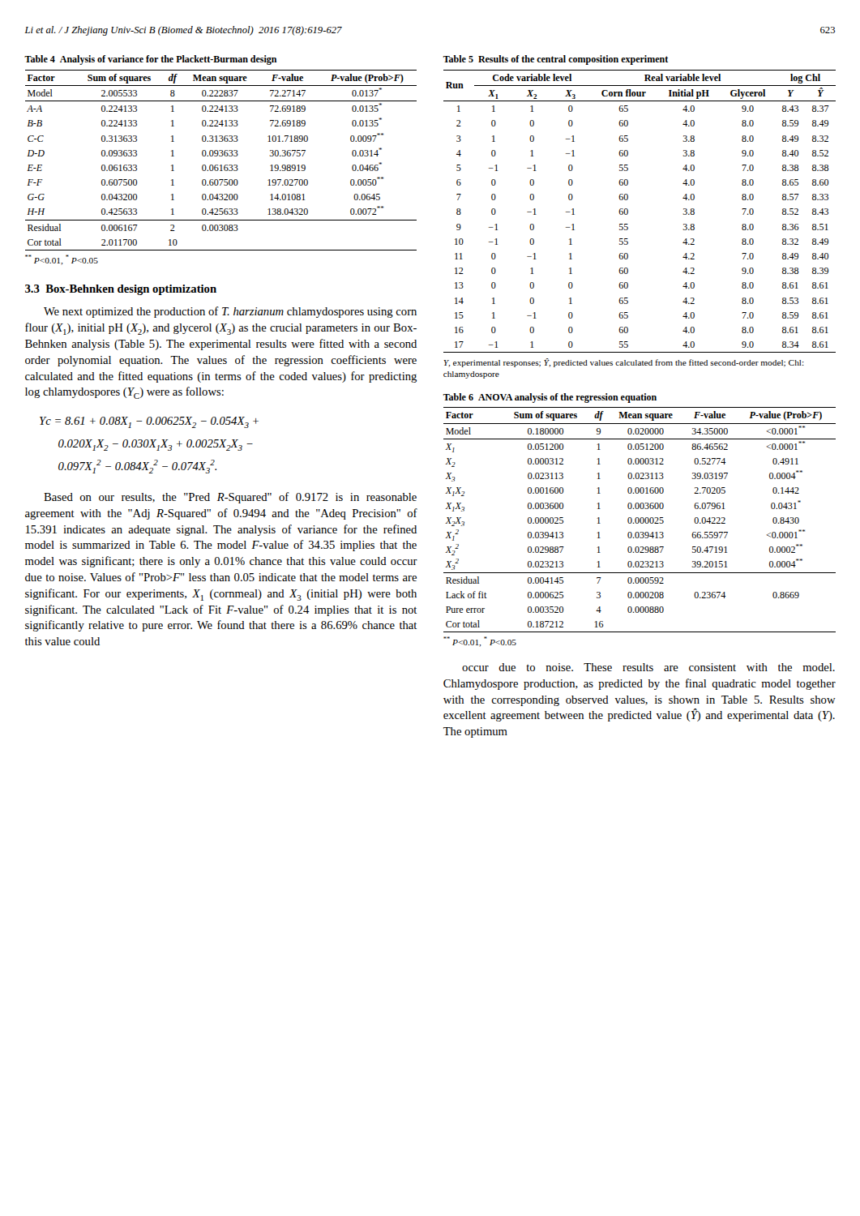Li et al. / J Zhejiang Univ-Sci B (Biomed & Biotechnol) 2016 17(8):619-627 623
Table 4 Analysis of variance for the Plackett-Burman design
| Factor | Sum of squares | df | Mean square | F -value | P -value (Prob> F ) |
| --- | --- | --- | --- | --- | --- |
| Model | 2.005533 | 8 | 0.222837 | 72.27147 | 0.0137 * |
| A-A | 0.224133 | 1 | 0.224133 | 72.69189 | 0.0135 * |
| B-B | 0.224133 | 1 | 0.224133 | 72.69189 | 0.0135 * |
| C-C | 0.313633 | 1 | 0.313633 | 101.71890 | 0.0097 ** |
| D-D | 0.093633 | 1 | 0.093633 | 30.36757 | 0.0314 * |
| E-E | 0.061633 | 1 | 0.061633 | 19.98919 | 0.0466 * |
| F-F | 0.607500 | 1 | 0.607500 | 197.02700 | 0.0050 ** |
| G-G | 0.043200 | 1 | 0.043200 | 14.01081 | 0.0645 |
| H-H | 0.425633 | 1 | 0.425633 | 138.04320 | 0.0072 ** |
| Residual | 0.006167 | 2 | 0.003083 | | |
| Cor total | 2.011700 | 10 | | | |
** P<0.01, * P<0.05
3.3 Box-Behnken design optimization
We next optimized the production of T. harzianum chlamydospores using corn flour (X1), initial pH (X2), and glycerol (X3) as the crucial parameters in our Box-Behnken analysis (Table 5). The experimental results were fitted with a second order polynomial equation. The values of the regression coefficients were calculated and the fitted equations (in terms of the coded values) for predicting log chlamydospores (YC) were as follows:
Yc = 8.61 + 0.08X1 − 0.00625X2 − 0.054X3 +
0.020X1X2 − 0.030X1X3 + 0.0025X2X3 −
0.097X12 − 0.084X22 − 0.074X32.
Based on our results, the "Pred R-Squared" of 0.9172 is in reasonable agreement with the "Adj R-Squared" of 0.9494 and the "Adeq Precision" of 15.391 indicates an adequate signal. The analysis of variance for the refined model is summarized in Table 6. The model F-value of 34.35 implies that the model was significant; there is only a 0.01% chance that this value could occur due to noise. Values of "Prob>F" less than 0.05 indicate that the model terms are significant. For our experiments, X1 (cornmeal) and X3 (initial pH) were both significant. The calculated "Lack of Fit F-value" of 0.24 implies that it is not significantly relative to pure error. We found that there is a 86.69% chance that this value could
Table 5 Results of the central composition experiment
| Run | Code variable level | Real variable level | log Chl |
| --- | --- | --- | --- |
| X 1 | X 2 | X 3 | Corn flour | Initial pH | Glycerol | Y | Ŷ |
| 1 | 1 | 1 | 0 | 65 | 4.0 | 9.0 | 8.43 | 8.37 |
| 2 | 0 | 0 | 0 | 60 | 4.0 | 8.0 | 8.59 | 8.49 |
| 3 | 1 | 0 | −1 | 65 | 3.8 | 8.0 | 8.49 | 8.32 |
| 4 | 0 | 1 | −1 | 60 | 3.8 | 9.0 | 8.40 | 8.52 |
| 5 | −1 | −1 | 0 | 55 | 4.0 | 7.0 | 8.38 | 8.38 |
| 6 | 0 | 0 | 0 | 60 | 4.0 | 8.0 | 8.65 | 8.60 |
| 7 | 0 | 0 | 0 | 60 | 4.0 | 8.0 | 8.57 | 8.33 |
| 8 | 0 | −1 | −1 | 60 | 3.8 | 7.0 | 8.52 | 8.43 |
| 9 | −1 | 0 | −1 | 55 | 3.8 | 8.0 | 8.36 | 8.51 |
| 10 | −1 | 0 | 1 | 55 | 4.2 | 8.0 | 8.32 | 8.49 |
| 11 | 0 | −1 | 1 | 60 | 4.2 | 7.0 | 8.49 | 8.40 |
| 12 | 0 | 1 | 1 | 60 | 4.2 | 9.0 | 8.38 | 8.39 |
| 13 | 0 | 0 | 0 | 60 | 4.0 | 8.0 | 8.61 | 8.61 |
| 14 | 1 | 0 | 1 | 65 | 4.2 | 8.0 | 8.53 | 8.61 |
| 15 | 1 | −1 | 0 | 65 | 4.0 | 7.0 | 8.59 | 8.61 |
| 16 | 0 | 0 | 0 | 60 | 4.0 | 8.0 | 8.61 | 8.61 |
| 17 | −1 | 1 | 0 | 55 | 4.0 | 9.0 | 8.34 | 8.61 |
Y, experimental responses; Ŷ, predicted values calculated from the fitted second-order model; Chl: chlamydospore
Table 6 ANOVA analysis of the regression equation
| Factor | Sum of squares | df | Mean square | F -value | P -value (Prob> F ) |
| --- | --- | --- | --- | --- | --- |
| Model | 0.180000 | 9 | 0.020000 | 34.35000 | <0.0001 ** |
| X 1 | 0.051200 | 1 | 0.051200 | 86.46562 | <0.0001 ** |
| X 2 | 0.000312 | 1 | 0.000312 | 0.52774 | 0.4911 |
| X 3 | 0.023113 | 1 | 0.023113 | 39.03197 | 0.0004 ** |
| X 1 X 2 | 0.001600 | 1 | 0.001600 | 2.70205 | 0.1442 |
| X 1 X 3 | 0.003600 | 1 | 0.003600 | 6.07961 | 0.0431 * |
| X 2 X 3 | 0.000025 | 1 | 0.000025 | 0.04222 | 0.8430 |
| X 1 2 | 0.039413 | 1 | 0.039413 | 66.55977 | <0.0001 ** |
| X 2 2 | 0.029887 | 1 | 0.029887 | 50.47191 | 0.0002 ** |
| X 3 2 | 0.023213 | 1 | 0.023213 | 39.20151 | 0.0004 ** |
| Residual | 0.004145 | 7 | 0.000592 | | |
| Lack of fit | 0.000625 | 3 | 0.000208 | 0.23674 | 0.8669 |
| Pure error | 0.003520 | 4 | 0.000880 | | |
| Cor total | 0.187212 | 16 | | | |
** P<0.01, * P<0.05
occur due to noise. These results are consistent with the model. Chlamydospore production, as predicted by the final quadratic model together with the corresponding observed values, is shown in Table 5. Results show excellent agreement between the predicted value (Ŷ) and experimental data (Y). The optimum